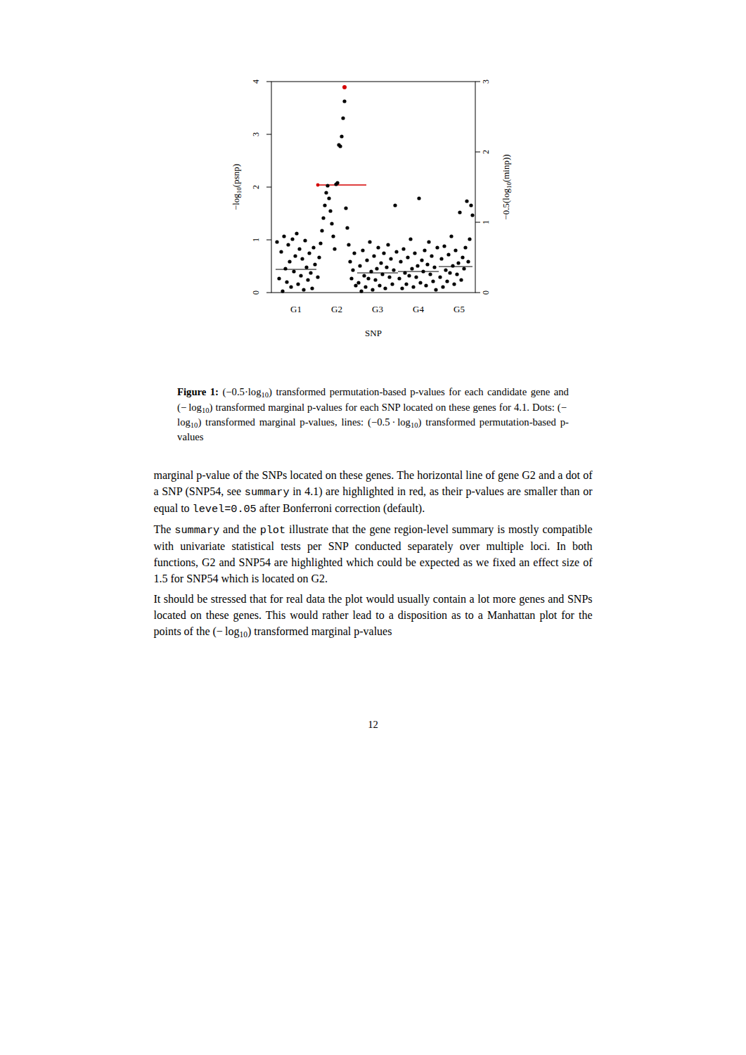y mapping: value 0 -> y=320 ; value 4 -> y=20 => y = 320 - v*75 0 1 2 3 4 −log10(psnp) 0 1 2 3 −0.5(log10(minp)) G1 G2 G3 G4 G5 SNP
Figure 1: (−0.5·log10) transformed permutation-based p-values for each candidate gene and (− log10) transformed marginal p-values for each SNP located on these genes for 4.1. Dots: (− log10) transformed marginal p-values, lines: (−0.5 · log10) transformed permutation-based p-values
marginal p-value of the SNPs located on these genes. The horizontal line of gene G2 and a dot of a SNP (SNP54, see summary in 4.1) are highlighted in red, as their p-values are smaller than or equal to level=0.05 after Bonferroni correction (default).
The summary and the plot illustrate that the gene region-level summary is mostly compatible with univariate statistical tests per SNP conducted separately over multiple loci. In both functions, G2 and SNP54 are highlighted which could be expected as we fixed an effect size of 1.5 for SNP54 which is located on G2.
It should be stressed that for real data the plot would usually contain a lot more genes and SNPs located on these genes. This would rather lead to a disposition as to a Manhattan plot for the points of the (− log10) transformed marginal p-values
12